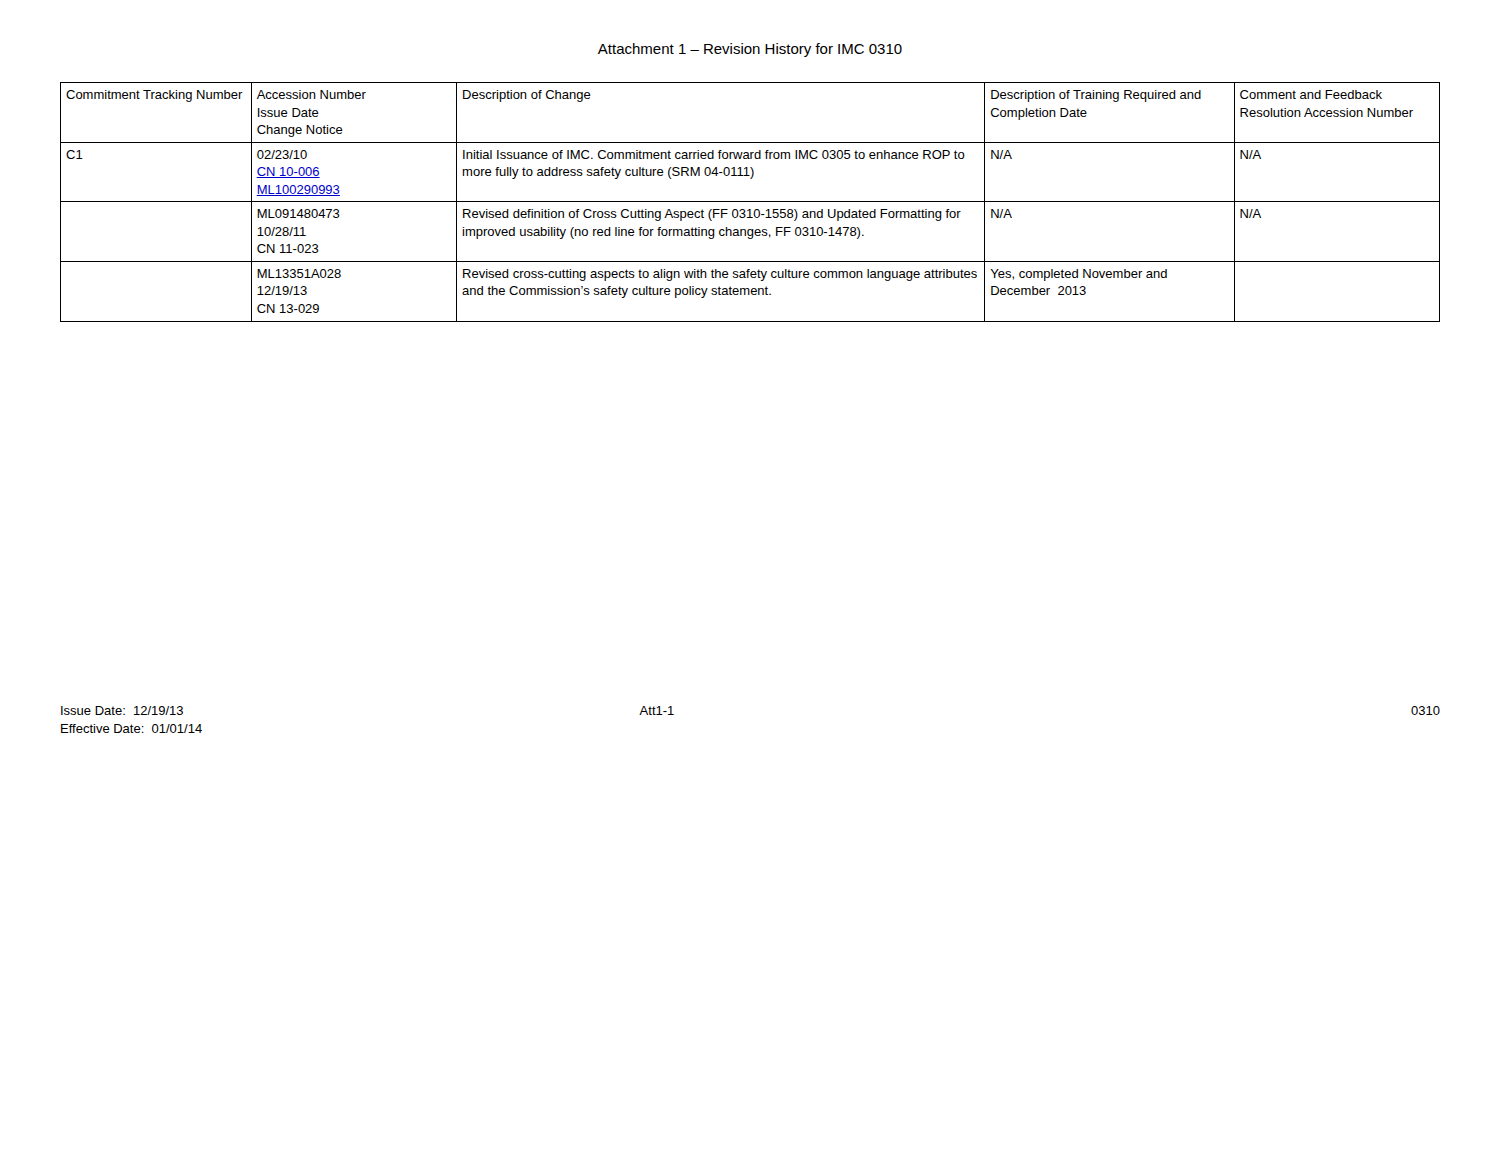Attachment 1 – Revision History for IMC 0310
| Commitment Tracking Number | Accession Number Issue Date Change Notice | Description of Change | Description of Training Required and Completion Date | Comment and Feedback Resolution Accession Number |
| --- | --- | --- | --- | --- |
| C1 | 02/23/10 CN 10-006 ML100290993 | Initial Issuance of IMC. Commitment carried forward from IMC 0305 to enhance ROP to more fully to address safety culture (SRM 04-0111) | N/A | N/A |
| | ML091480473 10/28/11 CN 11-023 | Revised definition of Cross Cutting Aspect (FF 0310-1558) and Updated Formatting for improved usability (no red line for formatting changes, FF 0310-1478). | N/A | N/A |
| | ML13351A028 12/19/13 CN 13-029 | Revised cross-cutting aspects to align with the safety culture common language attributes and the Commission’s safety culture policy statement. | Yes, completed November and December 2013 | |
Issue Date: 12/19/13
Effective Date: 01/01/14 Att1-1 0310